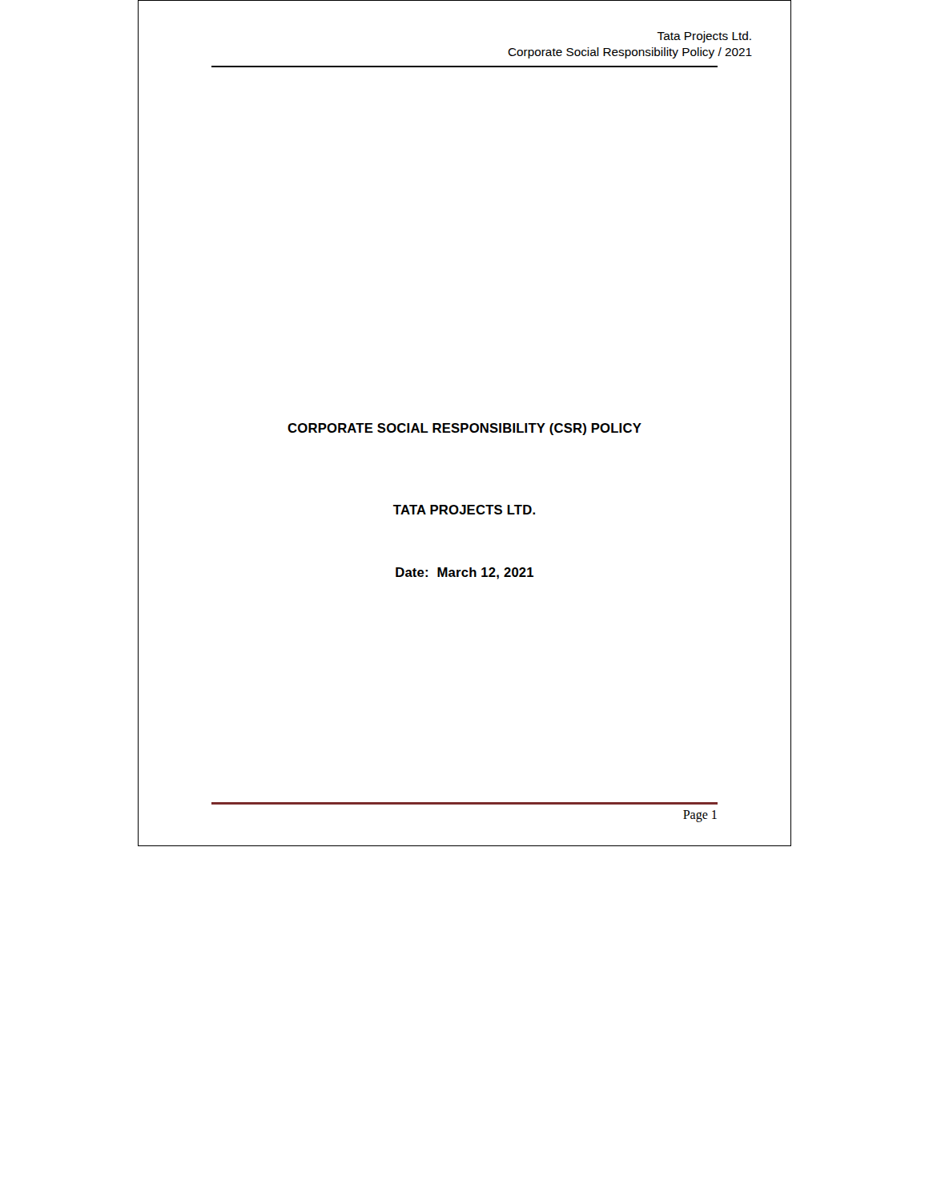Tata Projects Ltd.
Corporate Social Responsibility Policy / 2021
CORPORATE SOCIAL RESPONSIBILITY (CSR) POLICY
TATA PROJECTS LTD.
Date: March 12, 2021
Page 1